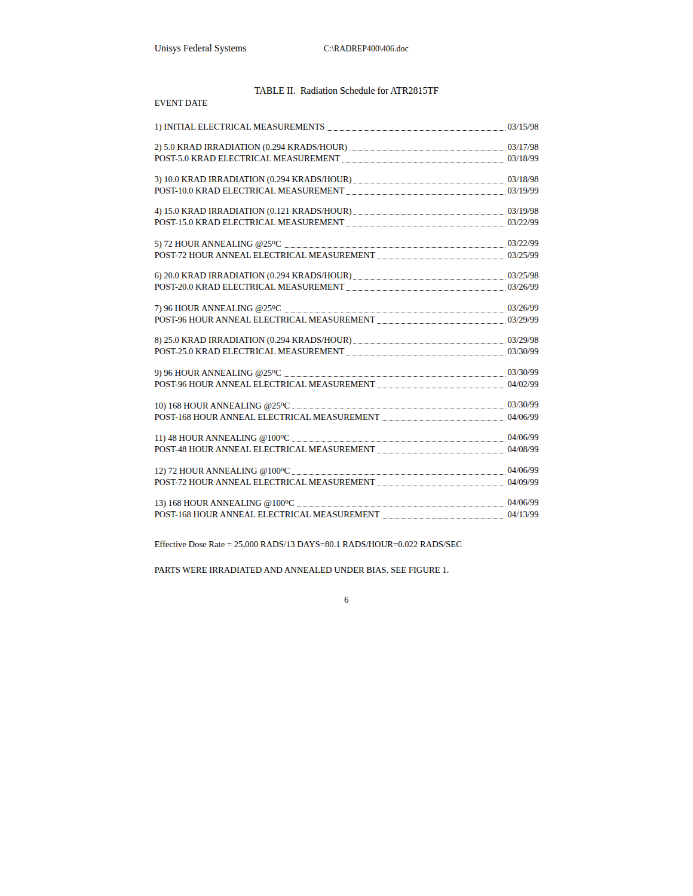Unisys Federal Systems
C:\RADREP400\406.doc
TABLE II. Radiation Schedule for ATR2815TF
EVENT DATE
1) INITIAL ELECTRICAL MEASUREMENTS 03/15/98
2) 5.0 KRAD IRRADIATION (0.294 KRADS/HOUR) 03/17/98
POST-5.0 KRAD ELECTRICAL MEASUREMENT 03/18/99
3) 10.0 KRAD IRRADIATION (0.294 KRADS/HOUR) 03/18/98
POST-10.0 KRAD ELECTRICAL MEASUREMENT 03/19/99
4) 15.0 KRAD IRRADIATION (0.121 KRADS/HOUR) 03/19/98
POST-15.0 KRAD ELECTRICAL MEASUREMENT 03/22/99
5) 72 HOUR ANNEALING @25oC 03/22/99
POST-72 HOUR ANNEAL ELECTRICAL MEASUREMENT 03/25/99
6) 20.0 KRAD IRRADIATION (0.294 KRADS/HOUR) 03/25/98
POST-20.0 KRAD ELECTRICAL MEASUREMENT 03/26/99
7) 96 HOUR ANNEALING @25oC 03/26/99
POST-96 HOUR ANNEAL ELECTRICAL MEASUREMENT 03/29/99
8) 25.0 KRAD IRRADIATION (0.294 KRADS/HOUR) 03/29/98
POST-25.0 KRAD ELECTRICAL MEASUREMENT 03/30/99
9) 96 HOUR ANNEALING @25oC 03/30/99
POST-96 HOUR ANNEAL ELECTRICAL MEASUREMENT 04/02/99
10) 168 HOUR ANNEALING @25oC 03/30/99
POST-168 HOUR ANNEAL ELECTRICAL MEASUREMENT 04/06/99
11) 48 HOUR ANNEALING @100oC 04/06/99
POST-48 HOUR ANNEAL ELECTRICAL MEASUREMENT 04/08/99
12) 72 HOUR ANNEALING @100oC 04/06/99
POST-72 HOUR ANNEAL ELECTRICAL MEASUREMENT 04/09/99
13) 168 HOUR ANNEALING @100oC 04/06/99
POST-168 HOUR ANNEAL ELECTRICAL MEASUREMENT 04/13/99
Effective Dose Rate = 25,000 RADS/13 DAYS=80.1 RADS/HOUR=0.022 RADS/SEC
PARTS WERE IRRADIATED AND ANNEALED UNDER BIAS, SEE FIGURE 1.
6